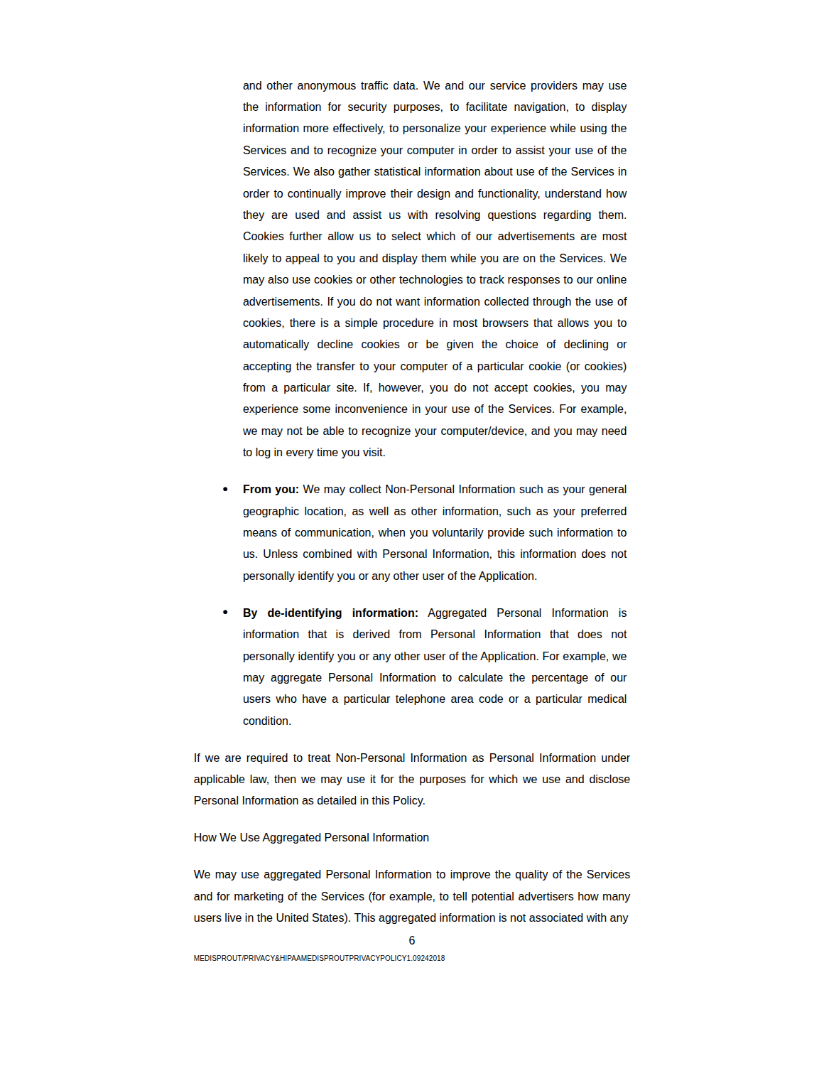and other anonymous traffic data. We and our service providers may use the information for security purposes, to facilitate navigation, to display information more effectively, to personalize your experience while using the Services and to recognize your computer in order to assist your use of the Services. We also gather statistical information about use of the Services in order to continually improve their design and functionality, understand how they are used and assist us with resolving questions regarding them. Cookies further allow us to select which of our advertisements are most likely to appeal to you and display them while you are on the Services. We may also use cookies or other technologies to track responses to our online advertisements. If you do not want information collected through the use of cookies, there is a simple procedure in most browsers that allows you to automatically decline cookies or be given the choice of declining or accepting the transfer to your computer of a particular cookie (or cookies) from a particular site. If, however, you do not accept cookies, you may experience some inconvenience in your use of the Services. For example, we may not be able to recognize your computer/device, and you may need to log in every time you visit.
From you: We may collect Non-Personal Information such as your general geographic location, as well as other information, such as your preferred means of communication, when you voluntarily provide such information to us. Unless combined with Personal Information, this information does not personally identify you or any other user of the Application.
By de-identifying information: Aggregated Personal Information is information that is derived from Personal Information that does not personally identify you or any other user of the Application. For example, we may aggregate Personal Information to calculate the percentage of our users who have a particular telephone area code or a particular medical condition.
If we are required to treat Non-Personal Information as Personal Information under applicable law, then we may use it for the purposes for which we use and disclose Personal Information as detailed in this Policy.
How We Use Aggregated Personal Information
We may use aggregated Personal Information to improve the quality of the Services and for marketing of the Services (for example, to tell potential advertisers how many users live in the United States). This aggregated information is not associated with any
6
MEDISPROUT/PRIVACY&HIPAAMEDISPROUTPRIVACYPOLICY1.09242018